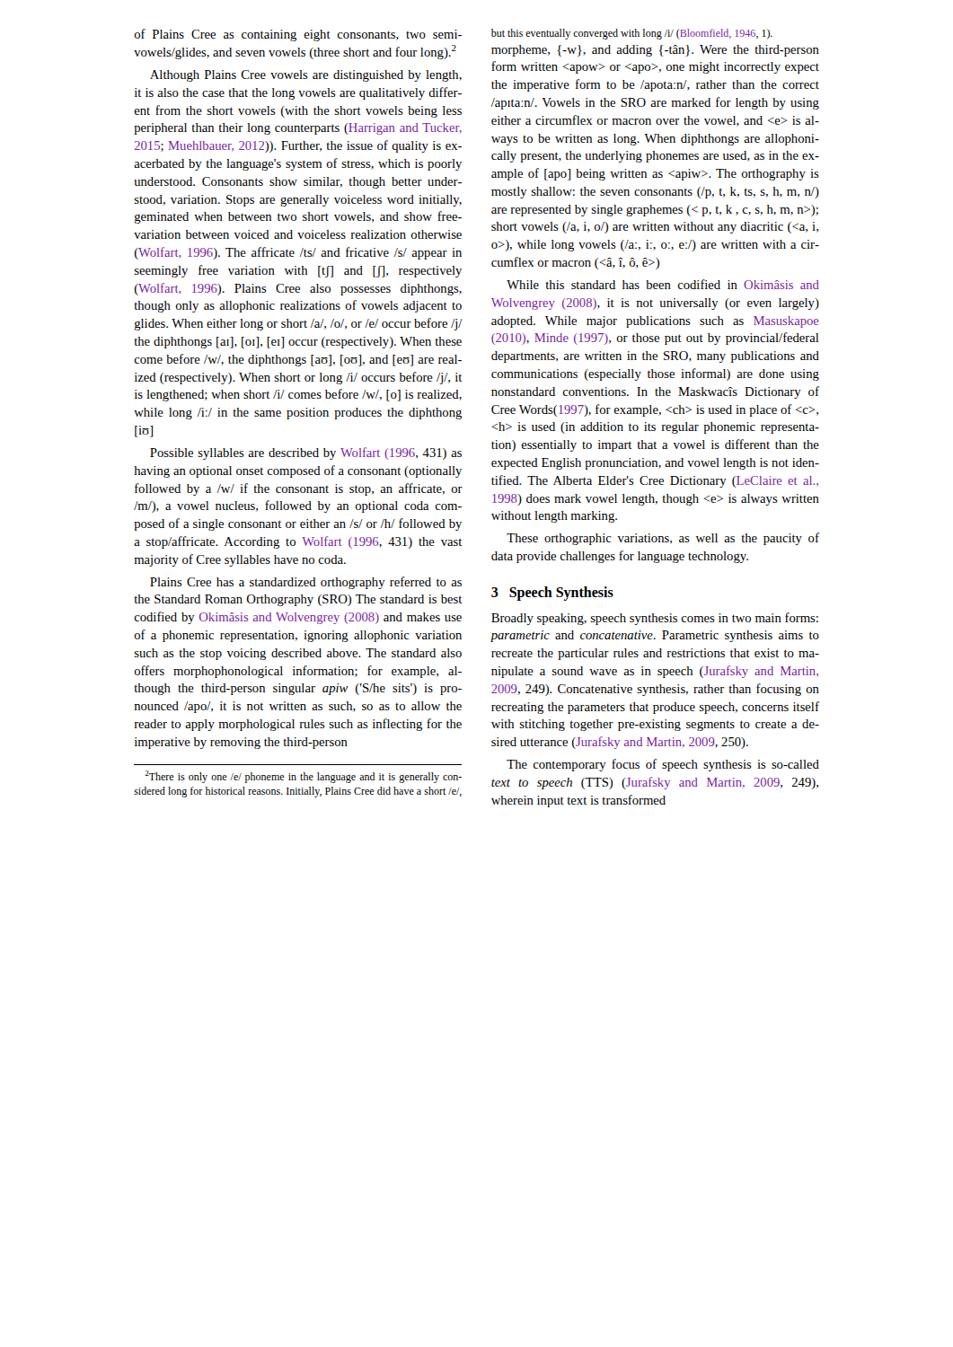of Plains Cree as containing eight consonants, two semi-vowels/glides, and seven vowels (three short and four long).2
Although Plains Cree vowels are distinguished by length, it is also the case that the long vowels are qualitatively different from the short vowels (with the short vowels being less peripheral than their long counterparts (Harrigan and Tucker, 2015; Muehlbauer, 2012)). Further, the issue of quality is exacerbated by the language's system of stress, which is poorly understood. Consonants show similar, though better understood, variation. Stops are generally voiceless word initially, geminated when between two short vowels, and show free-variation between voiced and voiceless realization otherwise (Wolfart, 1996). The affricate /ts/ and fricative /s/ appear in seemingly free variation with [tʃ] and [ʃ], respectively (Wolfart, 1996). Plains Cree also possesses diphthongs, though only as allophonic realizations of vowels adjacent to glides. When either long or short /a/, /o/, or /e/ occur before /j/ the diphthongs [aɪ], [oɪ], [eɪ] occur (respectively). When these come before /w/, the diphthongs [aʊ], [oʊ], and [eʊ] are realized (respectively). When short or long /i/ occurs before /j/, it is lengthened; when short /i/ comes before /w/, [o] is realized, while long /iː/ in the same position produces the diphthong [iʊ]
Possible syllables are described by Wolfart (1996, 431) as having an optional onset composed of a consonant (optionally followed by a /w/ if the consonant is stop, an affricate, or /m/), a vowel nucleus, followed by an optional coda composed of a single consonant or either an /s/ or /h/ followed by a stop/affricate. According to Wolfart (1996, 431) the vast majority of Cree syllables have no coda.
Plains Cree has a standardized orthography referred to as the Standard Roman Orthography (SRO) The standard is best codified by Okimâsis and Wolvengrey (2008) and makes use of a phonemic representation, ignoring allophonic variation such as the stop voicing described above. The standard also offers morphophonological information; for example, although the third-person singular apiw ('S/he sits') is pronounced /apo/, it is not written as such, so as to allow the reader to apply morphological rules such as inflecting for the imperative by removing the third-person
2There is only one /e/ phoneme in the language and it is generally considered long for historical reasons. Initially, Plains Cree did have a short /e/, but this eventually converged with long /i/ (Bloomfield, 1946, 1).
morpheme, {-w}, and adding {-tân}. Were the third-person form written <apow> or <apo>, one might incorrectly expect the imperative form to be /apotaːn/, rather than the correct /apɪtaːn/. Vowels in the SRO are marked for length by using either a circumflex or macron over the vowel, and <e> is always to be written as long. When diphthongs are allophonically present, the underlying phonemes are used, as in the example of [apo] being written as <apiw>. The orthography is mostly shallow: the seven consonants (/p, t, k, ts, s, h, m, n/) are represented by single graphemes (< p, t, k , c, s, h, m, n>); short vowels (/a, i, o/) are written without any diacritic (<a, i, o>), while long vowels (/aː, iː, oː, eː/) are written with a circumflex or macron (<â, î, ô, ê>)
While this standard has been codified in Okimâsis and Wolvengrey (2008), it is not universally (or even largely) adopted. While major publications such as Masuskapoe (2010), Minde (1997), or those put out by provincial/federal departments, are written in the SRO, many publications and communications (especially those informal) are done using nonstandard conventions. In the Maskwacîs Dictionary of Cree Words(1997), for example, <ch> is used in place of <c>, <h> is used (in addition to its regular phonemic representation) essentially to impart that a vowel is different than the expected English pronunciation, and vowel length is not identified. The Alberta Elder's Cree Dictionary (LeClaire et al., 1998) does mark vowel length, though <e> is always written without length marking.
These orthographic variations, as well as the paucity of data provide challenges for language technology.
3 Speech Synthesis
Broadly speaking, speech synthesis comes in two main forms: parametric and concatenative. Parametric synthesis aims to recreate the particular rules and restrictions that exist to manipulate a sound wave as in speech (Jurafsky and Martin, 2009, 249). Concatenative synthesis, rather than focusing on recreating the parameters that produce speech, concerns itself with stitching together pre-existing segments to create a desired utterance (Jurafsky and Martin, 2009, 250).
The contemporary focus of speech synthesis is so-called text to speech (TTS) (Jurafsky and Martin, 2009, 249), wherein input text is transformed